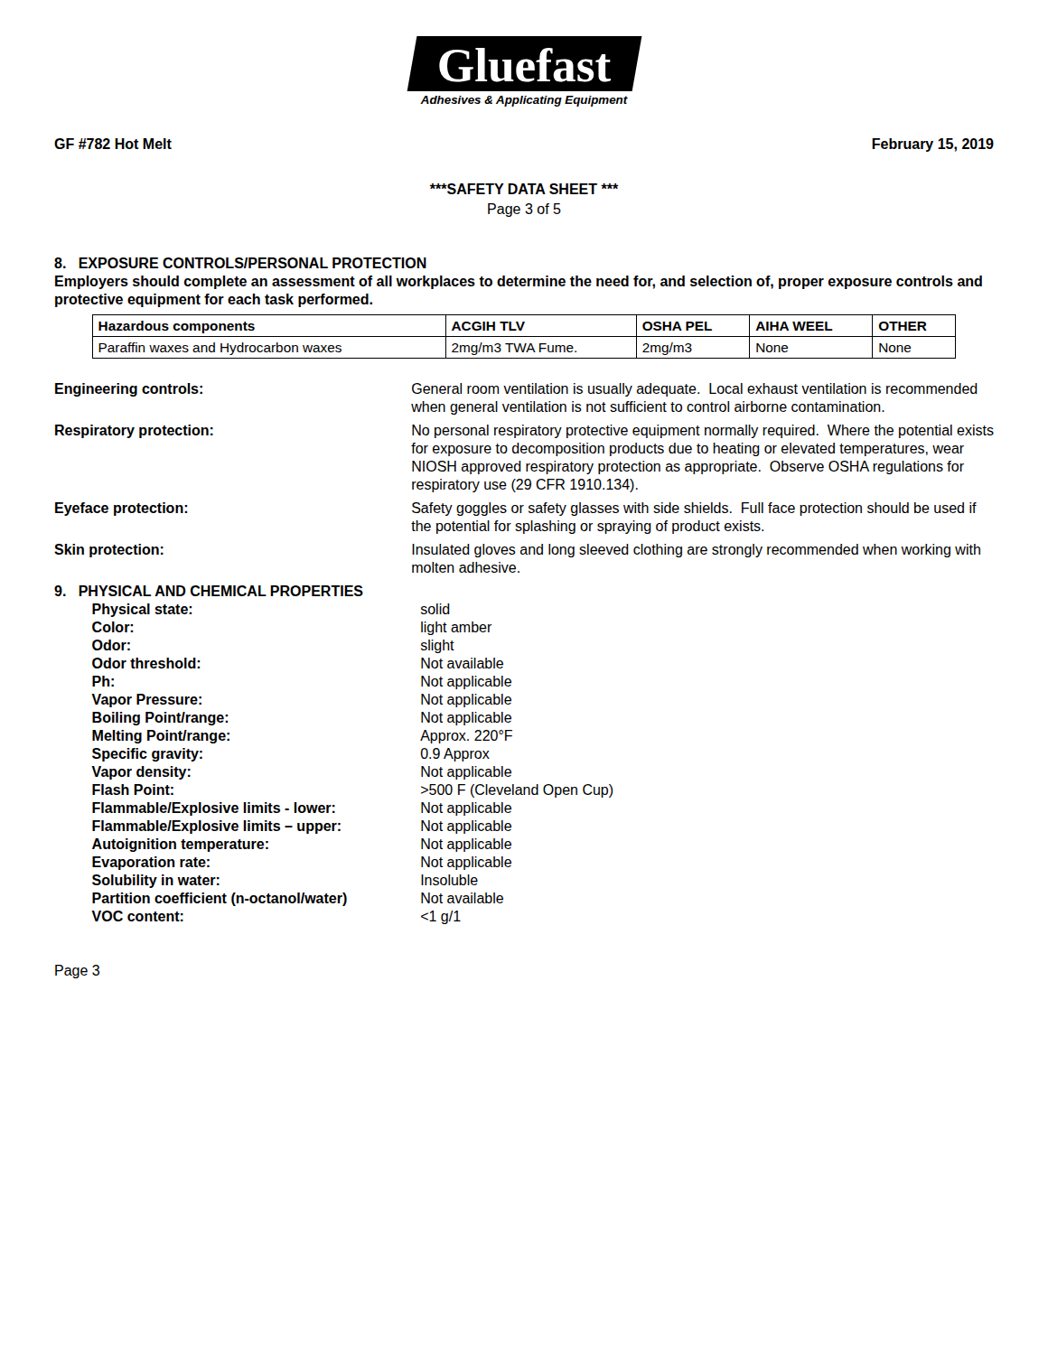Gluefast
Adhesives & Applicating Equipment
GF #782 Hot Melt February 15, 2019
***SAFETY DATA SHEET ***
Page 3 of 5
8. EXPOSURE CONTROLS/PERSONAL PROTECTION
Employers should complete an assessment of all workplaces to determine the need for, and selection of, proper exposure controls and protective equipment for each task performed.
| Hazardous components | ACGIH TLV | OSHA PEL | AIHA WEEL | OTHER |
| --- | --- | --- | --- | --- |
| Paraffin waxes and Hydrocarbon waxes | 2mg/m3 TWA Fume. | 2mg/m3 | None | None |
| Engineering controls: | General room ventilation is usually adequate. Local exhaust ventilation is recommended when general ventilation is not sufficient to control airborne contamination. |
| Respiratory protection: | No personal respiratory protective equipment normally required. Where the potential exists for exposure to decomposition products due to heating or elevated temperatures, wear NIOSH approved respiratory protection as appropriate. Observe OSHA regulations for respiratory use (29 CFR 1910.134). |
| Eyeface protection: | Safety goggles or safety glasses with side shields. Full face protection should be used if the potential for splashing or spraying of product exists. |
| Skin protection: | Insulated gloves and long sleeved clothing are strongly recommended when working with molten adhesive. |
9. PHYSICAL AND CHEMICAL PROPERTIES
| Physical state: | solid |
| Color: | light amber |
| Odor: | slight |
| Odor threshold: | Not available |
| Ph: | Not applicable |
| Vapor Pressure: | Not applicable |
| Boiling Point/range: | Not applicable |
| Melting Point/range: | Approx. 220°F |
| Specific gravity: | 0.9 Approx |
| Vapor density: | Not applicable |
| Flash Point: | >500 F (Cleveland Open Cup) |
| Flammable/Explosive limits - lower: | Not applicable |
| Flammable/Explosive limits – upper: | Not applicable |
| Autoignition temperature: | Not applicable |
| Evaporation rate: | Not applicable |
| Solubility in water: | Insoluble |
| Partition coefficient (n-octanol/water) | Not available |
| VOC content: | <1 g/1 |
Page 3